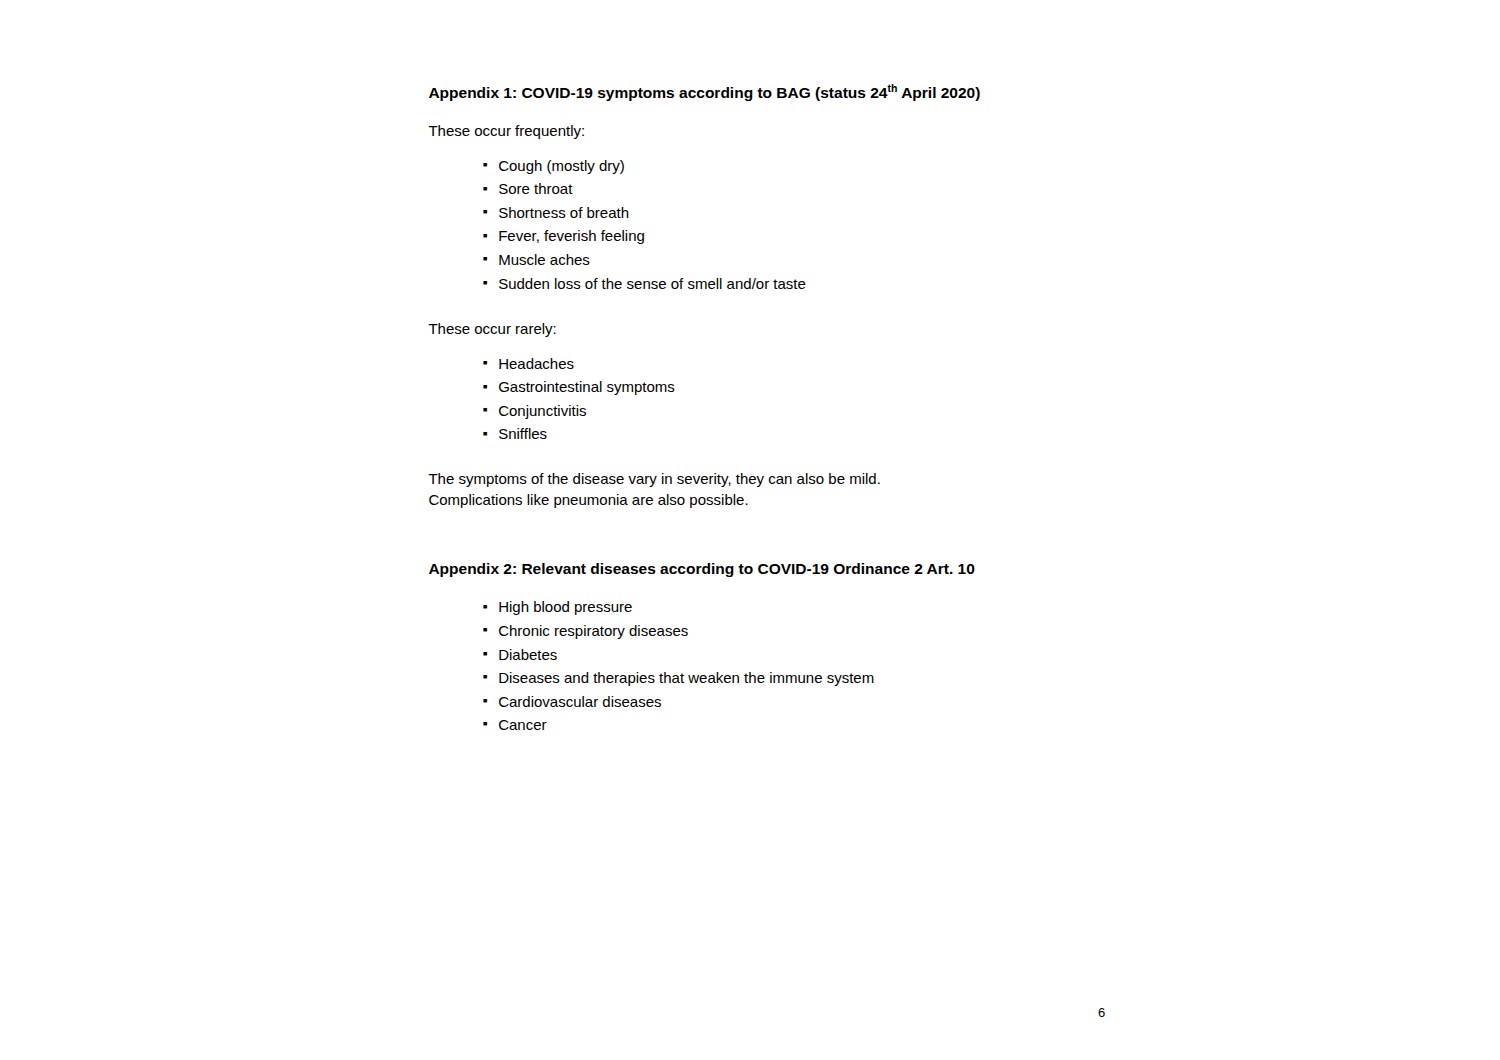Appendix 1: COVID-19 symptoms according to BAG (status 24th April 2020)
These occur frequently:
Cough (mostly dry)
Sore throat
Shortness of breath
Fever, feverish feeling
Muscle aches
Sudden loss of the sense of smell and/or taste
These occur rarely:
Headaches
Gastrointestinal symptoms
Conjunctivitis
Sniffles
The symptoms of the disease vary in severity, they can also be mild.
Complications like pneumonia are also possible.
Appendix 2: Relevant diseases according to COVID-19 Ordinance 2 Art. 10
High blood pressure
Chronic respiratory diseases
Diabetes
Diseases and therapies that weaken the immune system
Cardiovascular diseases
Cancer
6